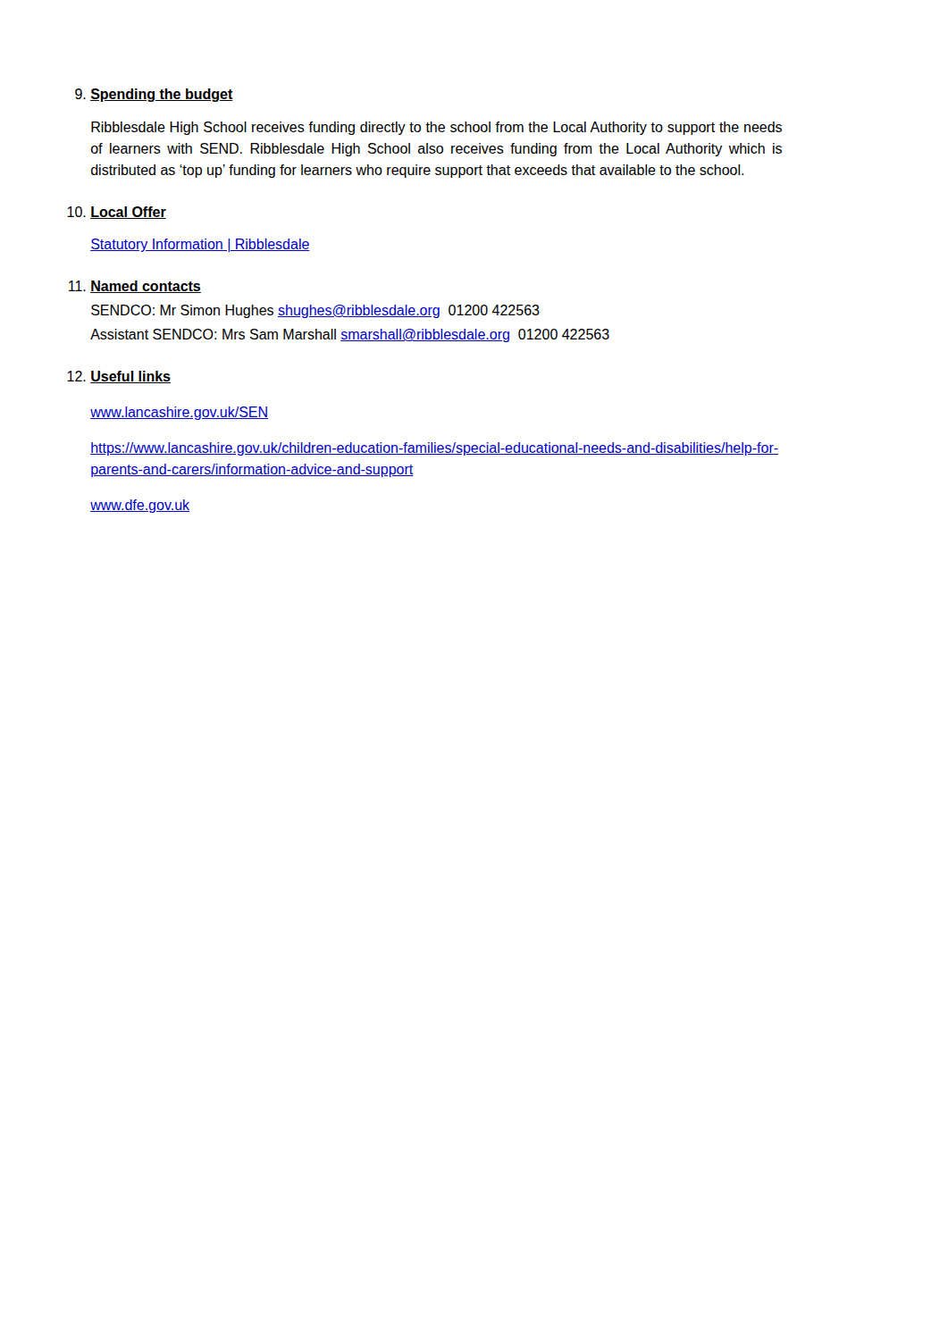Spending the budget
Ribblesdale High School receives funding directly to the school from the Local Authority to support the needs of learners with SEND. Ribblesdale High School also receives funding from the Local Authority which is distributed as ‘top up’ funding for learners who require support that exceeds that available to the school.
Local Offer
Statutory Information | Ribblesdale
Named contacts
SENDCO: Mr Simon Hughes shughes@ribblesdale.org 01200 422563
Assistant SENDCO: Mrs Sam Marshall smarshall@ribblesdale.org 01200 422563
Useful links
www.lancashire.gov.uk/SEN
https://www.lancashire.gov.uk/children-education-families/special-educational-needs-and-disabilities/help-for-parents-and-carers/information-advice-and-support
www.dfe.gov.uk